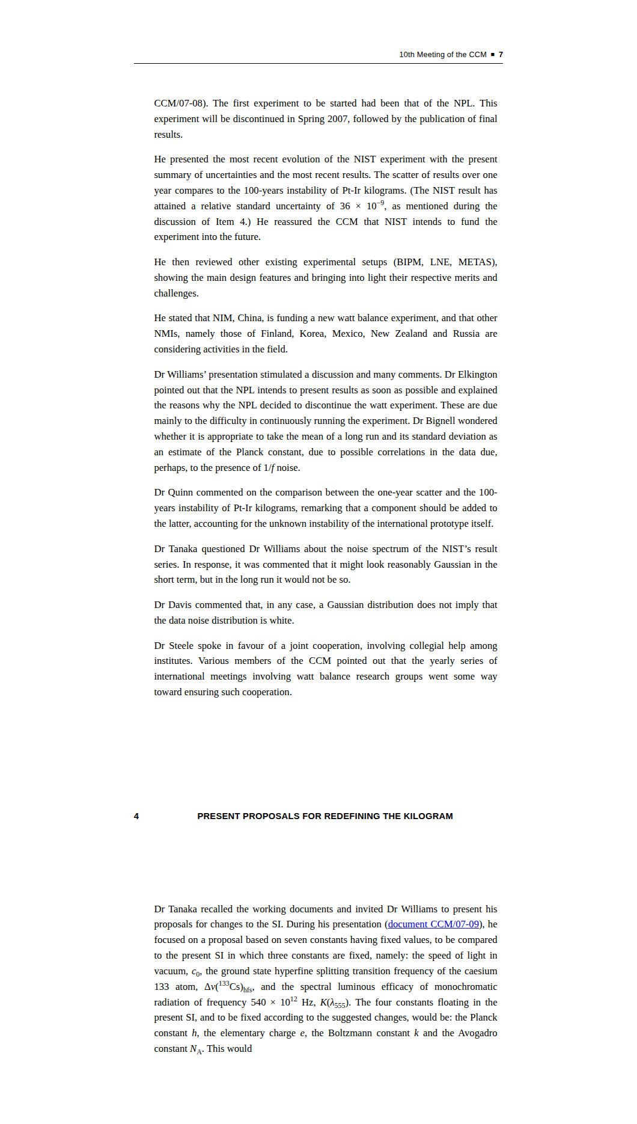10th Meeting of the CCM ■ 7
CCM/07-08). The first experiment to be started had been that of the NPL. This experiment will be discontinued in Spring 2007, followed by the publication of final results.
He presented the most recent evolution of the NIST experiment with the present summary of uncertainties and the most recent results. The scatter of results over one year compares to the 100-years instability of Pt-Ir kilograms. (The NIST result has attained a relative standard uncertainty of 36 × 10−9, as mentioned during the discussion of Item 4.) He reassured the CCM that NIST intends to fund the experiment into the future.
He then reviewed other existing experimental setups (BIPM, LNE, METAS), showing the main design features and bringing into light their respective merits and challenges.
He stated that NIM, China, is funding a new watt balance experiment, and that other NMIs, namely those of Finland, Korea, Mexico, New Zealand and Russia are considering activities in the field.
Dr Williams’ presentation stimulated a discussion and many comments. Dr Elkington pointed out that the NPL intends to present results as soon as possible and explained the reasons why the NPL decided to discontinue the watt experiment. These are due mainly to the difficulty in continuously running the experiment. Dr Bignell wondered whether it is appropriate to take the mean of a long run and its standard deviation as an estimate of the Planck constant, due to possible correlations in the data due, perhaps, to the presence of 1/f noise.
Dr Quinn commented on the comparison between the one-year scatter and the 100-years instability of Pt-Ir kilograms, remarking that a component should be added to the latter, accounting for the unknown instability of the international prototype itself.
Dr Tanaka questioned Dr Williams about the noise spectrum of the NIST’s result series. In response, it was commented that it might look reasonably Gaussian in the short term, but in the long run it would not be so.
Dr Davis commented that, in any case, a Gaussian distribution does not imply that the data noise distribution is white.
Dr Steele spoke in favour of a joint cooperation, involving collegial help among institutes. Various members of the CCM pointed out that the yearly series of international meetings involving watt balance research groups went some way toward ensuring such cooperation.
4 PRESENT PROPOSALS FOR REDEFINING THE KILOGRAM
Dr Tanaka recalled the working documents and invited Dr Williams to present his proposals for changes to the SI. During his presentation (document CCM/07-09), he focused on a proposal based on seven constants having fixed values, to be compared to the present SI in which three constants are fixed, namely: the speed of light in vacuum, c0, the ground state hyperfine splitting transition frequency of the caesium 133 atom, Δv(133Cs)hfs, and the spectral luminous efficacy of monochromatic radiation of frequency 540 × 1012 Hz, K(λ555). The four constants floating in the present SI, and to be fixed according to the suggested changes, would be: the Planck constant h, the elementary charge e, the Boltzmann constant k and the Avogadro constant NA. This would